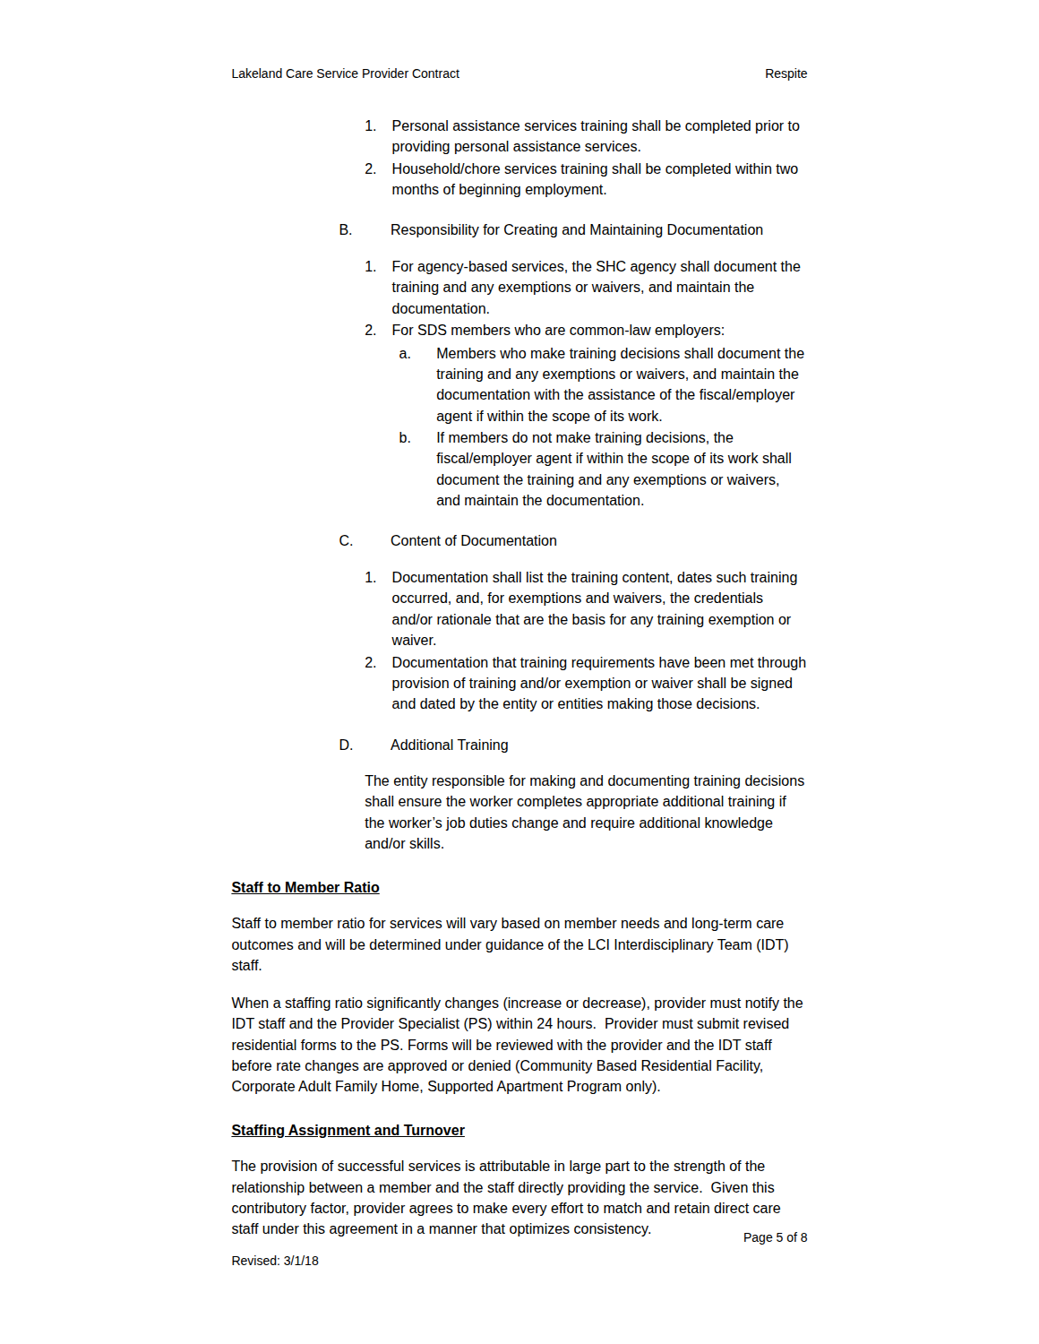Lakeland Care Service Provider Contract
Respite
1.
Personal assistance services training shall be completed prior to providing personal assistance services.
2.
Household/chore services training shall be completed within two months of beginning employment.
B.
Responsibility for Creating and Maintaining Documentation
1.
For agency-based services, the SHC agency shall document the training and any exemptions or waivers, and maintain the documentation.
2.
For SDS members who are common-law employers:
a.
Members who make training decisions shall document the training and any exemptions or waivers, and maintain the documentation with the assistance of the fiscal/employer agent if within the scope of its work.
b.
If members do not make training decisions, the fiscal/employer agent if within the scope of its work shall document the training and any exemptions or waivers, and maintain the documentation.
C.
Content of Documentation
1.
Documentation shall list the training content, dates such training occurred, and, for exemptions and waivers, the credentials and/or rationale that are the basis for any training exemption or waiver.
2.
Documentation that training requirements have been met through provision of training and/or exemption or waiver shall be signed and dated by the entity or entities making those decisions.
D.
Additional Training
The entity responsible for making and documenting training decisions shall ensure the worker completes appropriate additional training if the worker’s job duties change and require additional knowledge and/or skills.
Staff to Member Ratio
Staff to member ratio for services will vary based on member needs and long-term care outcomes and will be determined under guidance of the LCI Interdisciplinary Team (IDT) staff.
When a staffing ratio significantly changes (increase or decrease), provider must notify the IDT staff and the Provider Specialist (PS) within 24 hours. Provider must submit revised residential forms to the PS. Forms will be reviewed with the provider and the IDT staff before rate changes are approved or denied (Community Based Residential Facility, Corporate Adult Family Home, Supported Apartment Program only).
Staffing Assignment and Turnover
The provision of successful services is attributable in large part to the strength of the relationship between a member and the staff directly providing the service. Given this contributory factor, provider agrees to make every effort to match and retain direct care staff under this agreement in a manner that optimizes consistency.
Page 5 of 8
Revised: 3/1/18